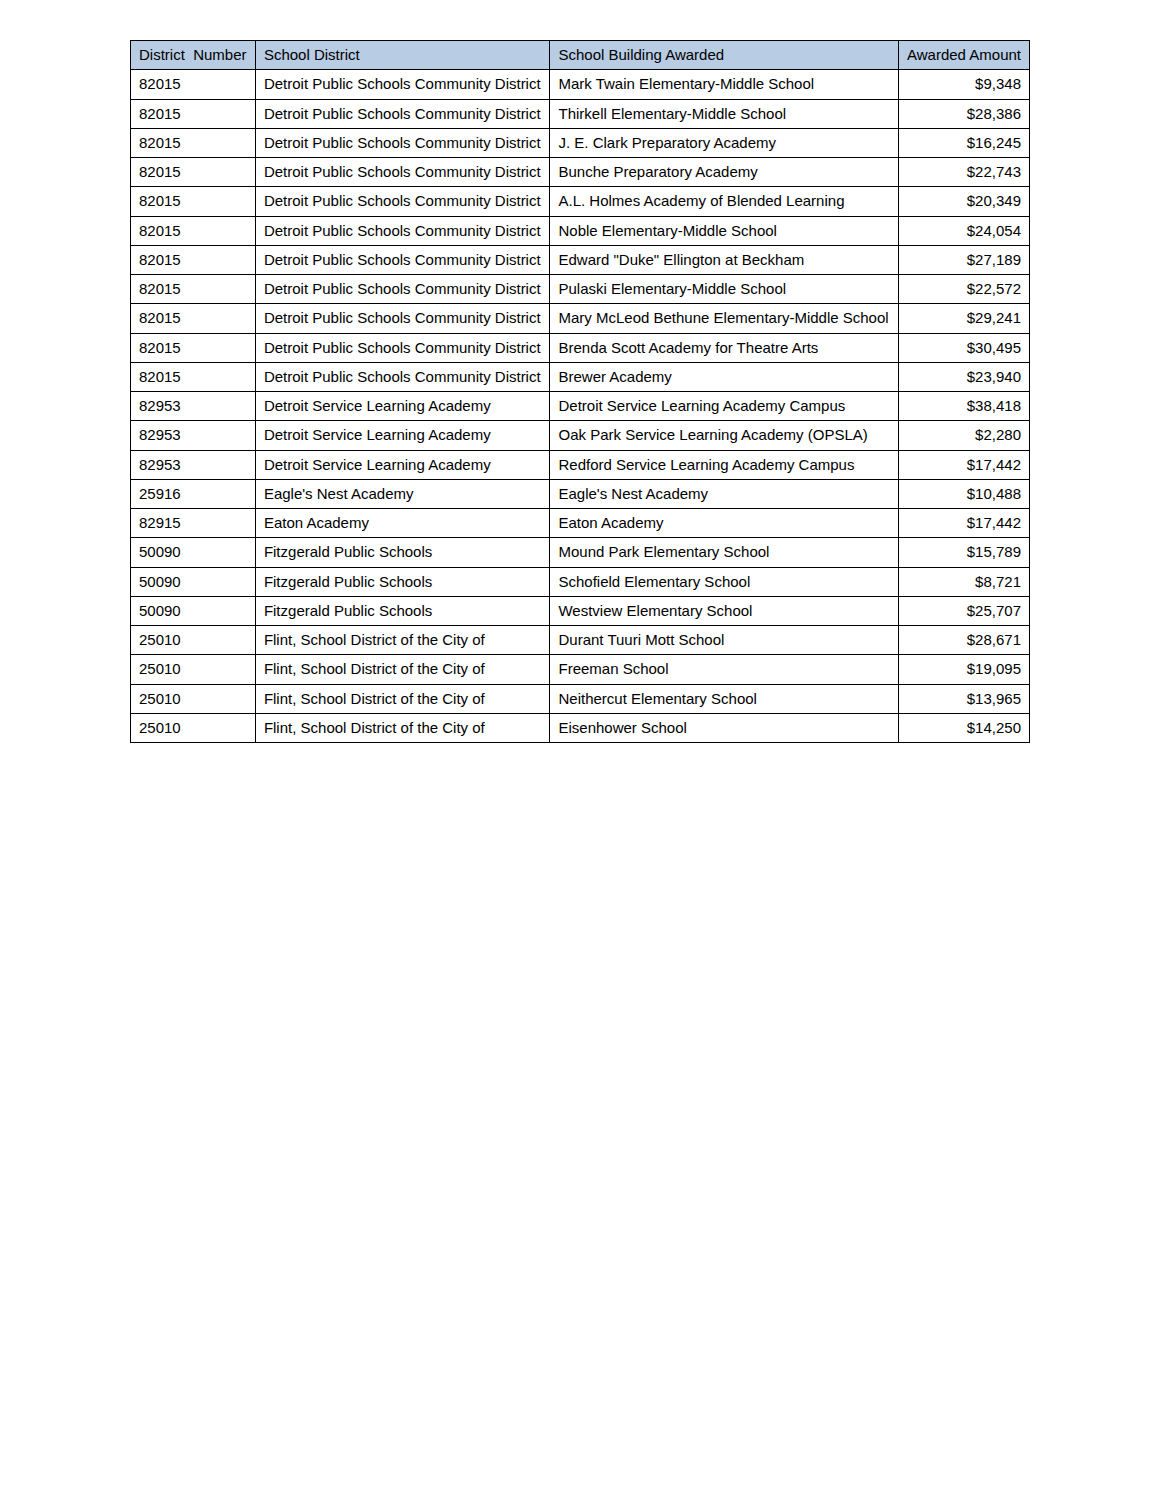| District Number | School District | School Building Awarded | Awarded Amount |
| --- | --- | --- | --- |
| 82015 | Detroit Public Schools Community District | Mark Twain Elementary-Middle School | $9,348 |
| 82015 | Detroit Public Schools Community District | Thirkell Elementary-Middle School | $28,386 |
| 82015 | Detroit Public Schools Community District | J. E. Clark Preparatory Academy | $16,245 |
| 82015 | Detroit Public Schools Community District | Bunche Preparatory Academy | $22,743 |
| 82015 | Detroit Public Schools Community District | A.L. Holmes Academy of Blended Learning | $20,349 |
| 82015 | Detroit Public Schools Community District | Noble Elementary-Middle School | $24,054 |
| 82015 | Detroit Public Schools Community District | Edward "Duke" Ellington at Beckham | $27,189 |
| 82015 | Detroit Public Schools Community District | Pulaski Elementary-Middle School | $22,572 |
| 82015 | Detroit Public Schools Community District | Mary McLeod Bethune Elementary-Middle School | $29,241 |
| 82015 | Detroit Public Schools Community District | Brenda Scott Academy for Theatre Arts | $30,495 |
| 82015 | Detroit Public Schools Community District | Brewer Academy | $23,940 |
| 82953 | Detroit Service Learning Academy | Detroit Service Learning Academy Campus | $38,418 |
| 82953 | Detroit Service Learning Academy | Oak Park Service Learning Academy (OPSLA) | $2,280 |
| 82953 | Detroit Service Learning Academy | Redford Service Learning Academy Campus | $17,442 |
| 25916 | Eagle's Nest Academy | Eagle's Nest Academy | $10,488 |
| 82915 | Eaton Academy | Eaton Academy | $17,442 |
| 50090 | Fitzgerald Public Schools | Mound Park Elementary School | $15,789 |
| 50090 | Fitzgerald Public Schools | Schofield Elementary School | $8,721 |
| 50090 | Fitzgerald Public Schools | Westview Elementary School | $25,707 |
| 25010 | Flint, School District of the City of | Durant Tuuri Mott School | $28,671 |
| 25010 | Flint, School District of the City of | Freeman School | $19,095 |
| 25010 | Flint, School District of the City of | Neithercut Elementary School | $13,965 |
| 25010 | Flint, School District of the City of | Eisenhower School | $14,250 |